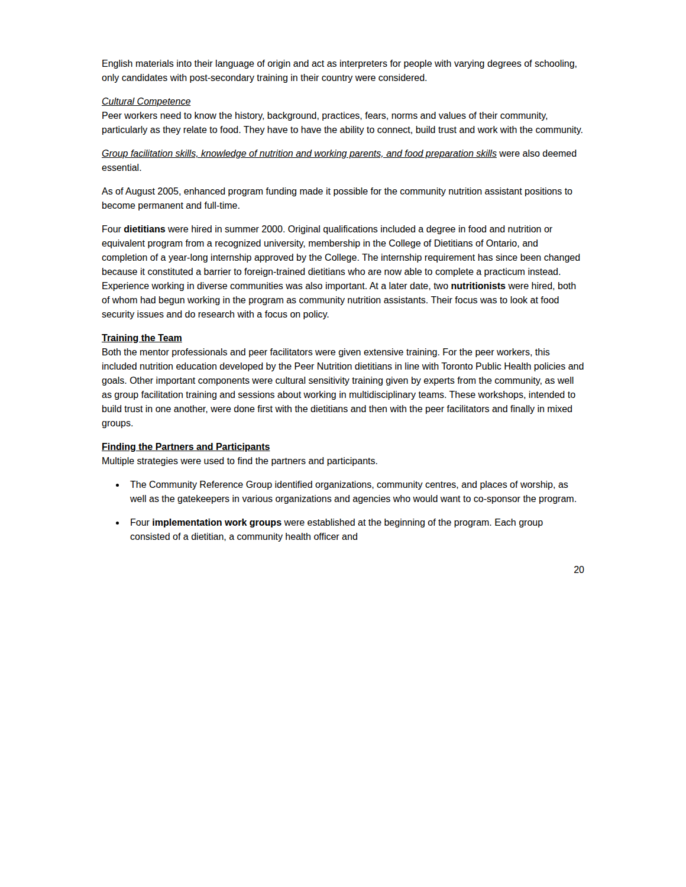English materials into their language of origin and act as interpreters for people with varying degrees of schooling, only candidates with post-secondary training in their country were considered.
Cultural Competence
Peer workers need to know the history, background, practices, fears, norms and values of their community, particularly as they relate to food. They have to have the ability to connect, build trust and work with the community.
Group facilitation skills, knowledge of nutrition and working parents, and food preparation skills were also deemed essential.
As of August 2005, enhanced program funding made it possible for the community nutrition assistant positions to become permanent and full-time.
Four dietitians were hired in summer 2000. Original qualifications included a degree in food and nutrition or equivalent program from a recognized university, membership in the College of Dietitians of Ontario, and completion of a year-long internship approved by the College. The internship requirement has since been changed because it constituted a barrier to foreign-trained dietitians who are now able to complete a practicum instead. Experience working in diverse communities was also important. At a later date, two nutritionists were hired, both of whom had begun working in the program as community nutrition assistants. Their focus was to look at food security issues and do research with a focus on policy.
Training the Team
Both the mentor professionals and peer facilitators were given extensive training. For the peer workers, this included nutrition education developed by the Peer Nutrition dietitians in line with Toronto Public Health policies and goals. Other important components were cultural sensitivity training given by experts from the community, as well as group facilitation training and sessions about working in multidisciplinary teams. These workshops, intended to build trust in one another, were done first with the dietitians and then with the peer facilitators and finally in mixed groups.
Finding the Partners and Participants
Multiple strategies were used to find the partners and participants.
The Community Reference Group identified organizations, community centres, and places of worship, as well as the gatekeepers in various organizations and agencies who would want to co-sponsor the program.
Four implementation work groups were established at the beginning of the program. Each group consisted of a dietitian, a community health officer and
20